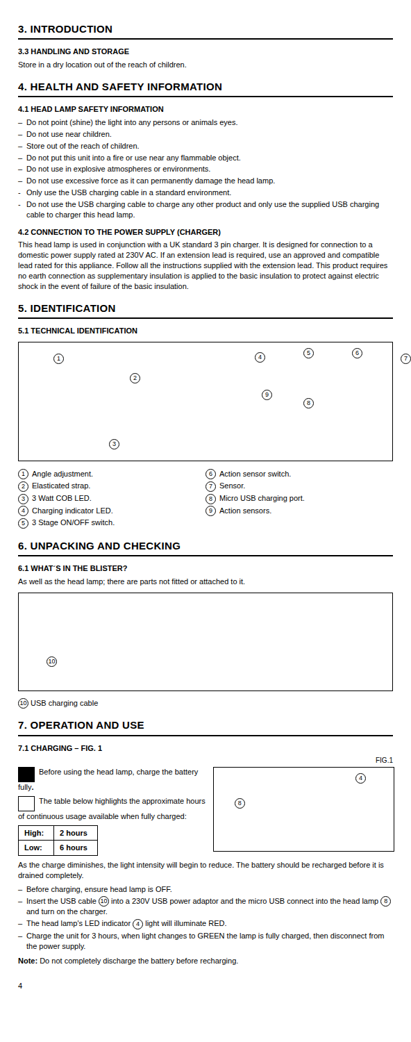3. INTRODUCTION
3.3 HANDLING AND STORAGE
Store in a dry location out of the reach of children.
4. HEALTH AND SAFETY INFORMATION
4.1 HEAD LAMP SAFETY INFORMATION
Do not point (shine) the light into any persons or animals eyes.
Do not use near children.
Store out of the reach of children.
Do not put this unit into a fire or use near any flammable object.
Do not use in explosive atmospheres or environments.
Do not use excessive force as it can permanently damage the head lamp.
Only use the USB charging cable in a standard environment.
Do not use the USB charging cable to charge any other product and only use the supplied USB charging cable to charger this head lamp.
4.2 CONNECTION TO THE POWER SUPPLY (CHARGER)
This head lamp is used in conjunction with a UK standard 3 pin charger. It is designed for connection to a domestic power supply rated at 230V AC. If an extension lead is required, use an approved and compatible lead rated for this appliance. Follow all the instructions supplied with the extension lead. This product requires no earth connection as supplementary insulation is applied to the basic insulation to protect against electric shock in the event of failure of the basic insulation.
5. IDENTIFICATION
5.1 TECHNICAL IDENTIFICATION
1 2 3 4 5 6 7 8 9
| 1 Angle adjustment. | 6 Action sensor switch. |
| 2 Elasticated strap. | 7 Sensor. |
| 3 3 Watt COB LED. | 8 Micro USB charging port. |
| 4 Charging indicator LED. | 9 Action sensors. |
| 5 3 Stage ON/OFF switch. | |
6. UNPACKING AND CHECKING
6.1 WHAT´S IN THE BLISTER?
As well as the head lamp; there are parts not fitted or attached to it.
10
10 USB charging cable
7. OPERATION AND USE
7.1 CHARGING – FIG. 1
Before using the head lamp, charge the battery fully.
The table below highlights the approximate hours of continuous usage available when fully charged:
| High: | 2 hours |
| Low: | 6 hours |
FIG.1
4 8
As the charge diminishes, the light intensity will begin to reduce. The battery should be recharged before it is drained completely.
Before charging, ensure head lamp is OFF.
Insert the USB cable 10 into a 230V USB power adaptor and the micro USB connect into the head lamp 8 and turn on the charger.
The head lamp's LED indicator 4 light will illuminate RED.
Charge the unit for 3 hours, when light changes to GREEN the lamp is fully charged, then disconnect from the power supply.
Note: Do not completely discharge the battery before recharging.
4